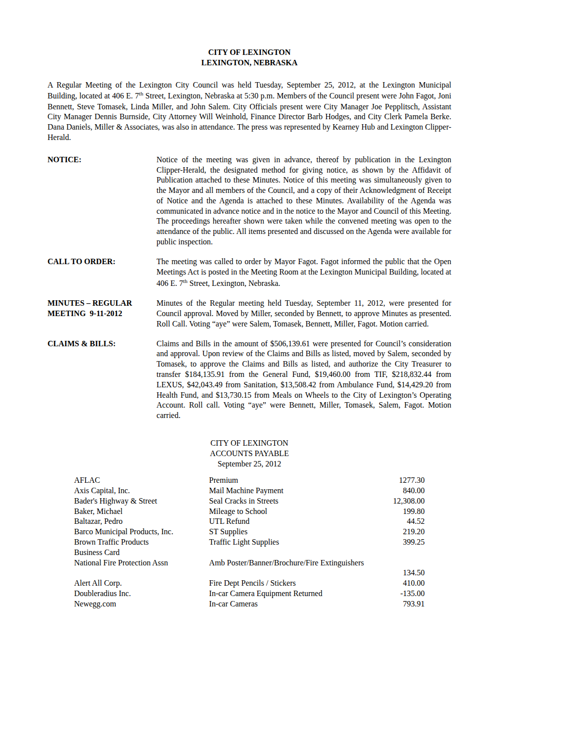CITY OF LEXINGTON
LEXINGTON, NEBRASKA
A Regular Meeting of the Lexington City Council was held Tuesday, September 25, 2012, at the Lexington Municipal Building, located at 406 E. 7th Street, Lexington, Nebraska at 5:30 p.m. Members of the Council present were John Fagot, Joni Bennett, Steve Tomasek, Linda Miller, and John Salem. City Officials present were City Manager Joe Pepplitsch, Assistant City Manager Dennis Burnside, City Attorney Will Weinhold, Finance Director Barb Hodges, and City Clerk Pamela Berke. Dana Daniels, Miller & Associates, was also in attendance. The press was represented by Kearney Hub and Lexington Clipper-Herald.
| NOTICE: | Notice of the meeting was given in advance, thereof by publication in the Lexington Clipper-Herald, the designated method for giving notice, as shown by the Affidavit of Publication attached to these Minutes. Notice of this meeting was simultaneously given to the Mayor and all members of the Council, and a copy of their Acknowledgment of Receipt of Notice and the Agenda is attached to these Minutes. Availability of the Agenda was communicated in advance notice and in the notice to the Mayor and Council of this Meeting. The proceedings hereafter shown were taken while the convened meeting was open to the attendance of the public. All items presented and discussed on the Agenda were available for public inspection. |
| CALL TO ORDER: | The meeting was called to order by Mayor Fagot. Fagot informed the public that the Open Meetings Act is posted in the Meeting Room at the Lexington Municipal Building, located at 406 E. 7 th Street, Lexington, Nebraska. |
| MINUTES – REGULAR MEETING 9-11-2012 | Minutes of the Regular meeting held Tuesday, September 11, 2012, were presented for Council approval. Moved by Miller, seconded by Bennett, to approve Minutes as presented. Roll Call. Voting “aye” were Salem, Tomasek, Bennett, Miller, Fagot. Motion carried. |
| CLAIMS & BILLS: | Claims and Bills in the amount of $506,139.61 were presented for Council’s consideration and approval. Upon review of the Claims and Bills as listed, moved by Salem, seconded by Tomasek, to approve the Claims and Bills as listed, and authorize the City Treasurer to transfer $184,135.91 from the General Fund, $19,460.00 from TIF, $218,832.44 from LEXUS, $42,043.49 from Sanitation, $13,508.42 from Ambulance Fund, $14,429.20 from Health Fund, and $13,730.15 from Meals on Wheels to the City of Lexington’s Operating Account. Roll call. Voting “aye” were Bennett, Miller, Tomasek, Salem, Fagot. Motion carried. |
CITY OF LEXINGTON
ACCOUNTS PAYABLE
September 25, 2012
| AFLAC | Premium | 1277.30 |
| Axis Capital, Inc. | Mail Machine Payment | 840.00 |
| Bader's Highway & Street | Seal Cracks in Streets | 12,308.00 |
| Baker, Michael | Mileage to School | 199.80 |
| Baltazar, Pedro | UTL Refund | 44.52 |
| Barco Municipal Products, Inc. | ST Supplies | 219.20 |
| Brown Traffic Products | Traffic Light Supplies | 399.25 |
| Business Card | | |
| National Fire Protection Assn | Amb Poster/Banner/Brochure/Fire Extinguishers |
| | | 134.50 |
| Alert All Corp. | Fire Dept Pencils / Stickers | 410.00 |
| Doubleradius Inc. | In-car Camera Equipment Returned | -135.00 |
| Newegg.com | In-car Cameras | 793.91 |